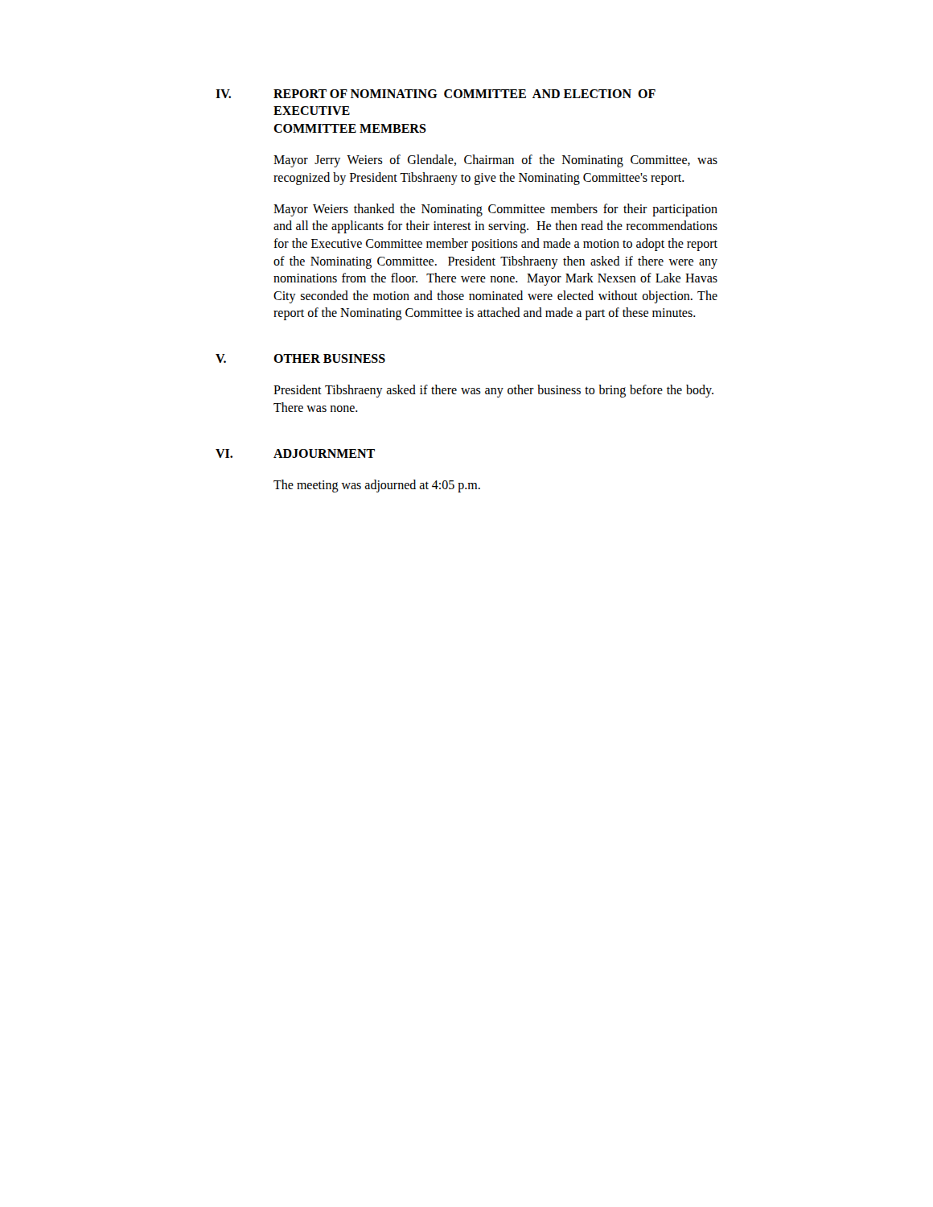IV. REPORT OF NOMINATING COMMITTEE AND ELECTION OF EXECUTIVE
COMMITTEE MEMBERS
Mayor Jerry Weiers of Glendale, Chairman of the Nominating Committee, was recognized by President Tibshraeny to give the Nominating Committee's report.
Mayor Weiers thanked the Nominating Committee members for their participation and all the applicants for their interest in serving. He then read the recommendations for the Executive Committee member positions and made a motion to adopt the report of the Nominating Committee. President Tibshraeny then asked if there were any nominations from the floor. There were none. Mayor Mark Nexsen of Lake Havas City seconded the motion and those nominated were elected without objection. The report of the Nominating Committee is attached and made a part of these minutes.
V. OTHER BUSINESS
President Tibshraeny asked if there was any other business to bring before the body. There was none.
VI. ADJOURNMENT
The meeting was adjourned at 4:05 p.m.